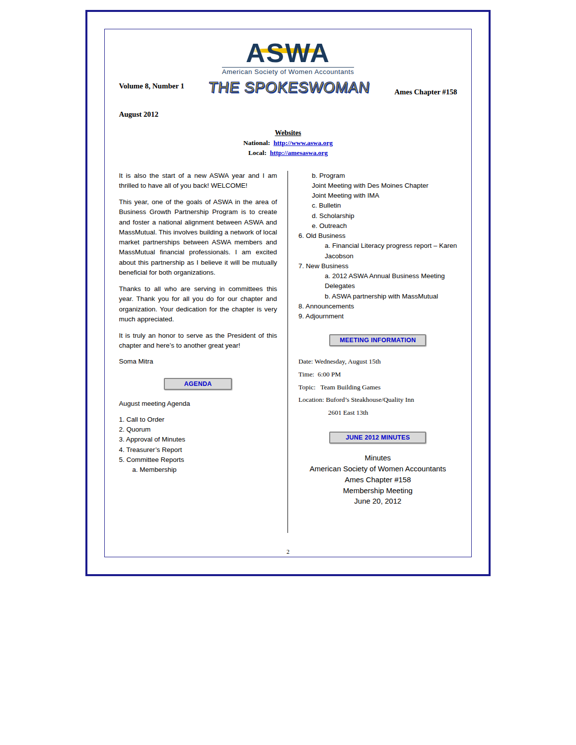ASWA
American Society of Women Accountants
Volume 8, Number 1
August 2012
THE SPOKESWOMAN
Ames Chapter #158
Websites
National: http://www.aswa.org
Local: http://amesaswa.org
It is also the start of a new ASWA year and I am thrilled to have all of you back! WELCOME!
This year, one of the goals of ASWA in the area of Business Growth Partnership Program is to create and foster a national alignment between ASWA and MassMutual. This involves building a network of local market partnerships between ASWA members and MassMutual financial professionals. I am excited about this partnership as I believe it will be mutually beneficial for both organizations.
Thanks to all who are serving in committees this year. Thank you for all you do for our chapter and organization. Your dedication for the chapter is very much appreciated.
It is truly an honor to serve as the President of this chapter and here’s to another great year!
Soma Mitra
AGENDA
August meeting Agenda
1. Call to Order
2. Quorum
3. Approval of Minutes
4. Treasurer’s Report
5. Committee Reports
a. Membership
b. Program
Joint Meeting with Des Moines Chapter
Joint Meeting with IMA
c. Bulletin
d. Scholarship
e. Outreach
6. Old Business
a. Financial Literacy progress report – Karen Jacobson
7. New Business
a. 2012 ASWA Annual Business Meeting Delegates
b. ASWA partnership with MassMutual
8. Announcements
9. Adjournment
MEETING INFORMATION
Date: Wednesday, August 15th
Time: 6:00 PM
Topic: Team Building Games
Location: Buford’s Steakhouse/Quality Inn
2601 East 13th
JUNE 2012 MINUTES
Minutes
American Society of Women Accountants
Ames Chapter #158
Membership Meeting
June 20, 2012
2